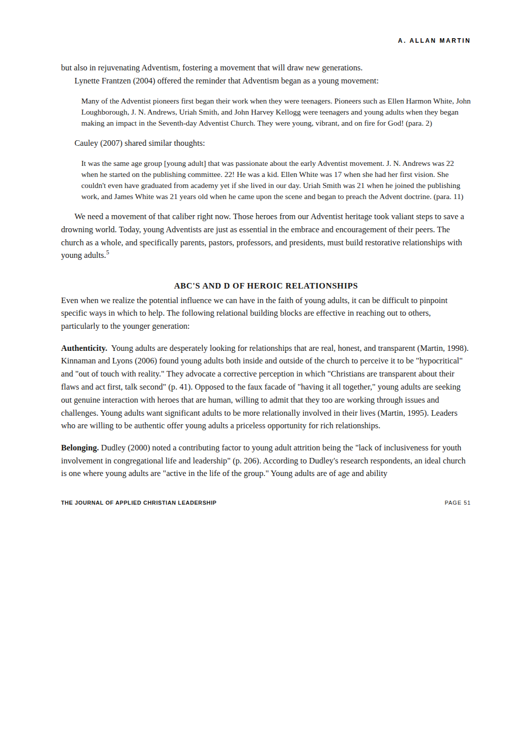A. ALLAN MARTIN
but also in rejuvenating Adventism, fostering a movement that will draw new generations.
Lynette Frantzen (2004) offered the reminder that Adventism began as a young movement:
Many of the Adventist pioneers first began their work when they were teenagers. Pioneers such as Ellen Harmon White, John Loughborough, J. N. Andrews, Uriah Smith, and John Harvey Kellogg were teenagers and young adults when they began making an impact in the Seventh-day Adventist Church. They were young, vibrant, and on fire for God! (para. 2)
Cauley (2007) shared similar thoughts:
It was the same age group [young adult] that was passionate about the early Adventist movement. J. N. Andrews was 22 when he started on the publishing committee. 22! He was a kid. Ellen White was 17 when she had her first vision. She couldn't even have graduated from academy yet if she lived in our day. Uriah Smith was 21 when he joined the publishing work, and James White was 21 years old when he came upon the scene and began to preach the Advent doctrine. (para. 11)
We need a movement of that caliber right now. Those heroes from our Adventist heritage took valiant steps to save a drowning world. Today, young Adventists are just as essential in the embrace and encouragement of their peers. The church as a whole, and specifically parents, pastors, professors, and presidents, must build restorative relationships with young adults.5
ABC'S AND D OF HEROIC RELATIONSHIPS
Even when we realize the potential influence we can have in the faith of young adults, it can be difficult to pinpoint specific ways in which to help. The following relational building blocks are effective in reaching out to others, particularly to the younger generation:
Authenticity. Young adults are desperately looking for relationships that are real, honest, and transparent (Martin, 1998). Kinnaman and Lyons (2006) found young adults both inside and outside of the church to perceive it to be "hypocritical" and "out of touch with reality." They advocate a corrective perception in which "Christians are transparent about their flaws and act first, talk second" (p. 41). Opposed to the faux facade of "having it all together," young adults are seeking out genuine interaction with heroes that are human, willing to admit that they too are working through issues and challenges. Young adults want significant adults to be more relationally involved in their lives (Martin, 1995). Leaders who are willing to be authentic offer young adults a priceless opportunity for rich relationships.
Belonging. Dudley (2000) noted a contributing factor to young adult attrition being the "lack of inclusiveness for youth involvement in congregational life and leadership" (p. 206). According to Dudley's research respondents, an ideal church is one where young adults are "active in the life of the group." Young adults are of age and ability
THE JOURNAL OF APPLIED CHRISTIAN LEADERSHIP PAGE 51